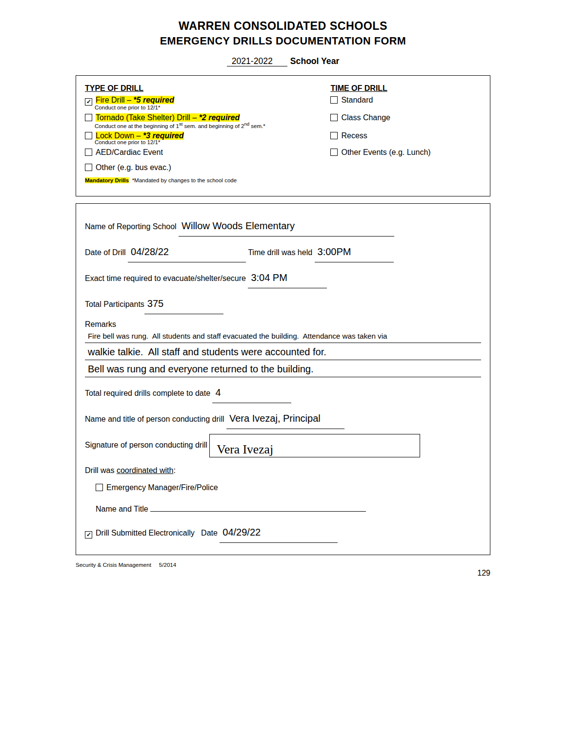WARREN CONSOLIDATED SCHOOLS
EMERGENCY DRILLS DOCUMENTATION FORM
2021-2022 School Year
| TYPE OF DRILL | TIME OF DRILL |
| Fire Drill – *5 required Conduct one prior to 12/1* | Standard |
| Tornado (Take Shelter) Drill – *2 required Conduct one at the beginning of 1 st sem. and beginning of 2 nd sem.* | Class Change |
| Lock Down – *3 required Conduct one prior to 12/1* | Recess |
| AED/Cardiac Event | Other Events (e.g. Lunch) |
| Other (e.g. bus evac.) | |
Mandatory Drills *Mandated by changes to the school code
Name of Reporting School Willow Woods Elementary
Date of Drill 04/28/22 Time drill was held 3:00PM
Exact time required to evacuate/shelter/secure 3:04 PM
Total Participants375
RemarksFire bell was rung. All students and staff evacuated the building. Attendance was taken via walkie talkie. All staff and students were accounted for. Bell was rung and everyone returned to the building.
Total required drills complete to date 4
Name and title of person conducting drill Vera Ivezaj, Principal
Signature of person conducting drill Vera Ivezaj
Drill was coordinated with:
Emergency Manager/Fire/Police
Name and Title
Drill Submitted Electronically Date 04/29/22
Security & Crisis Management 5/2014
129